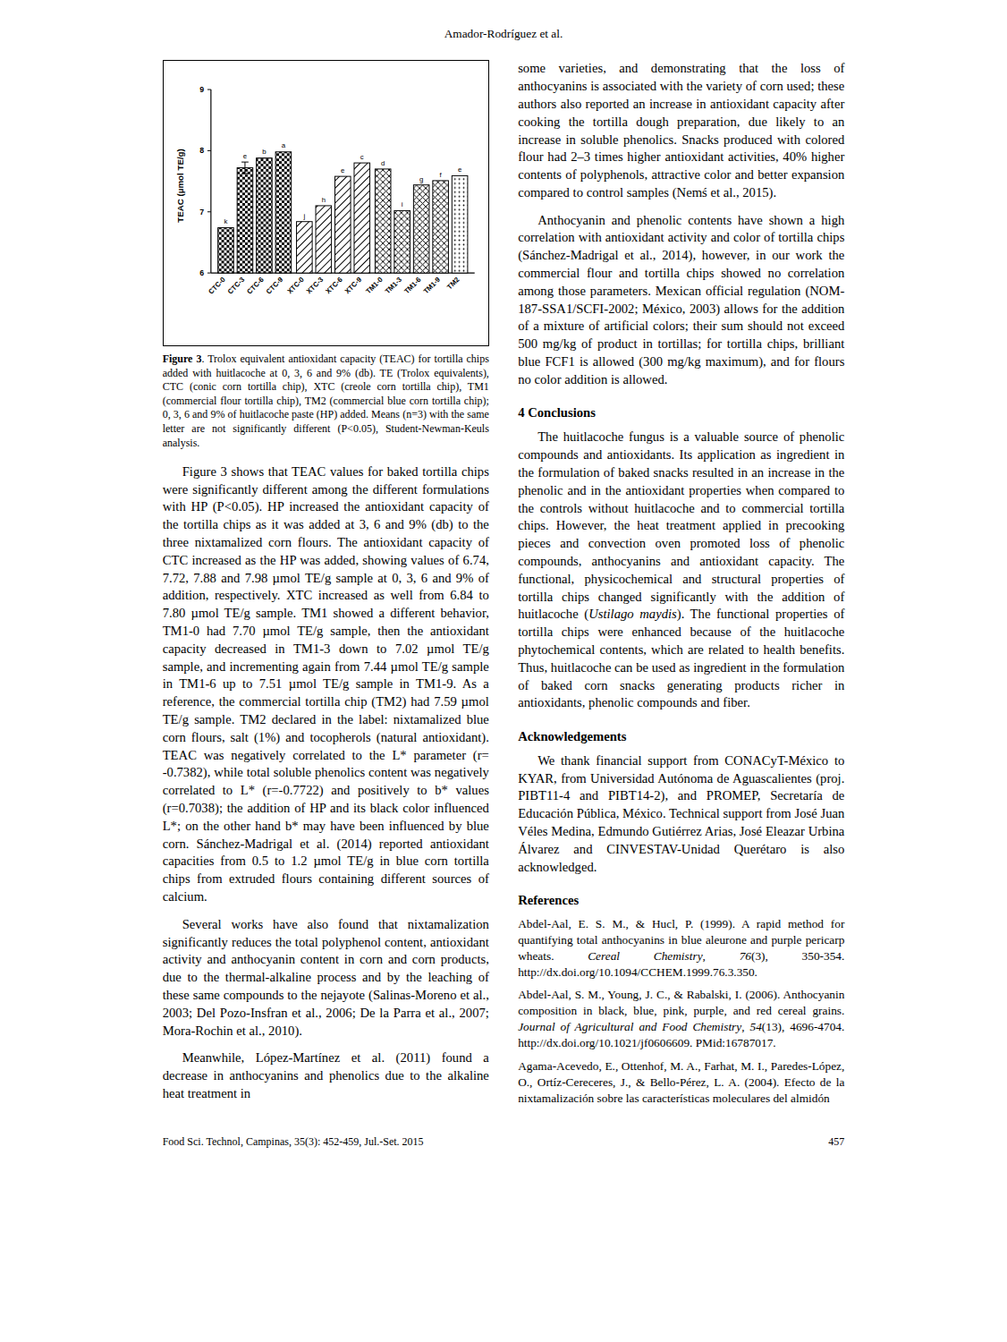Amador-Rodríguez et al.
6 7 8 9 TEAC (µmol TE/g) k e b a j h e c d i g f e CTC-0 CTC-3 CTC-6 CTC-9 XTC-0 XTC-3 XTC-6 XTC-9 TM1-0 TM1-3 TM1-6 TM1-9 TM2
Figure 3. Trolox equivalent antioxidant capacity (TEAC) for tortilla chips added with huitlacoche at 0, 3, 6 and 9% (db). TE (Trolox equivalents), CTC (conic corn tortilla chip), XTC (creole corn tortilla chip), TM1 (commercial flour tortilla chip), TM2 (commercial blue corn tortilla chip); 0, 3, 6 and 9% of huitlacoche paste (HP) added. Means (n=3) with the same letter are not significantly different (P<0.05), Student-Newman-Keuls analysis.
Figure 3 shows that TEAC values for baked tortilla chips were significantly different among the different formulations with HP (P<0.05). HP increased the antioxidant capacity of the tortilla chips as it was added at 3, 6 and 9% (db) to the three nixtamalized corn flours. The antioxidant capacity of CTC increased as the HP was added, showing values of 6.74, 7.72, 7.88 and 7.98 µmol TE/g sample at 0, 3, 6 and 9% of addition, respectively. XTC increased as well from 6.84 to 7.80 µmol TE/g sample. TM1 showed a different behavior, TM1-0 had 7.70 µmol TE/g sample, then the antioxidant capacity decreased in TM1-3 down to 7.02 µmol TE/g sample, and incrementing again from 7.44 µmol TE/g sample in TM1-6 up to 7.51 µmol TE/g sample in TM1-9. As a reference, the commercial tortilla chip (TM2) had 7.59 µmol TE/g sample. TM2 declared in the label: nixtamalized blue corn flours, salt (1%) and tocopherols (natural antioxidant). TEAC was negatively correlated to the L* parameter (r= -0.7382), while total soluble phenolics content was negatively correlated to L* (r=-0.7722) and positively to b* values (r=0.7038); the addition of HP and its black color influenced L*; on the other hand b* may have been influenced by blue corn. Sánchez-Madrigal et al. (2014) reported antioxidant capacities from 0.5 to 1.2 µmol TE/g in blue corn tortilla chips from extruded flours containing different sources of calcium.
Several works have also found that nixtamalization significantly reduces the total polyphenol content, antioxidant activity and anthocyanin content in corn and corn products, due to the thermal-alkaline process and by the leaching of these same compounds to the nejayote (Salinas-Moreno et al., 2003; Del Pozo-Insfran et al., 2006; De la Parra et al., 2007; Mora-Rochin et al., 2010).
Meanwhile, López-Martínez et al. (2011) found a decrease in anthocyanins and phenolics due to the alkaline heat treatment in
some varieties, and demonstrating that the loss of anthocyanins is associated with the variety of corn used; these authors also reported an increase in antioxidant capacity after cooking the tortilla dough preparation, due likely to an increase in soluble phenolics. Snacks produced with colored flour had 2–3 times higher antioxidant activities, 40% higher contents of polyphenols, attractive color and better expansion compared to control samples (Nemś et al., 2015).
Anthocyanin and phenolic contents have shown a high correlation with antioxidant activity and color of tortilla chips (Sánchez-Madrigal et al., 2014), however, in our work the commercial flour and tortilla chips showed no correlation among those parameters. Mexican official regulation (NOM-187-SSA1/SCFI-2002; México, 2003) allows for the addition of a mixture of artificial colors; their sum should not exceed 500 mg/kg of product in tortillas; for tortilla chips, brilliant blue FCF1 is allowed (300 mg/kg maximum), and for flours no color addition is allowed.
4 Conclusions
The huitlacoche fungus is a valuable source of phenolic compounds and antioxidants. Its application as ingredient in the formulation of baked snacks resulted in an increase in the phenolic and in the antioxidant properties when compared to the controls without huitlacoche and to commercial tortilla chips. However, the heat treatment applied in precooking pieces and convection oven promoted loss of phenolic compounds, anthocyanins and antioxidant capacity. The functional, physicochemical and structural properties of tortilla chips changed significantly with the addition of huitlacoche (Ustilago maydis). The functional properties of tortilla chips were enhanced because of the huitlacoche phytochemical contents, which are related to health benefits. Thus, huitlacoche can be used as ingredient in the formulation of baked corn snacks generating products richer in antioxidants, phenolic compounds and fiber.
Acknowledgements
We thank financial support from CONACyT-México to KYAR, from Universidad Autónoma de Aguascalientes (proj. PIBT11-4 and PIBT14-2), and PROMEP, Secretaría de Educación Pública, México. Technical support from José Juan Véles Medina, Edmundo Gutiérrez Arias, José Eleazar Urbina Álvarez and CINVESTAV-Unidad Querétaro is also acknowledged.
References
Abdel-Aal, E. S. M., & Hucl, P. (1999). A rapid method for quantifying total anthocyanins in blue aleurone and purple pericarp wheats. Cereal Chemistry, 76(3), 350-354. http://dx.doi.org/10.1094/CCHEM.1999.76.3.350.
Abdel-Aal, S. M., Young, J. C., & Rabalski, I. (2006). Anthocyanin composition in black, blue, pink, purple, and red cereal grains. Journal of Agricultural and Food Chemistry, 54(13), 4696-4704. http://dx.doi.org/10.1021/jf0606609. PMid:16787017.
Agama-Acevedo, E., Ottenhof, M. A., Farhat, M. I., Paredes-López, O., Ortíz-Cereceres, J., & Bello-Pérez, L. A. (2004). Efecto de la nixtamalización sobre las características moleculares del almidón
Food Sci. Technol, Campinas, 35(3): 452-459, Jul.-Set. 2015 457